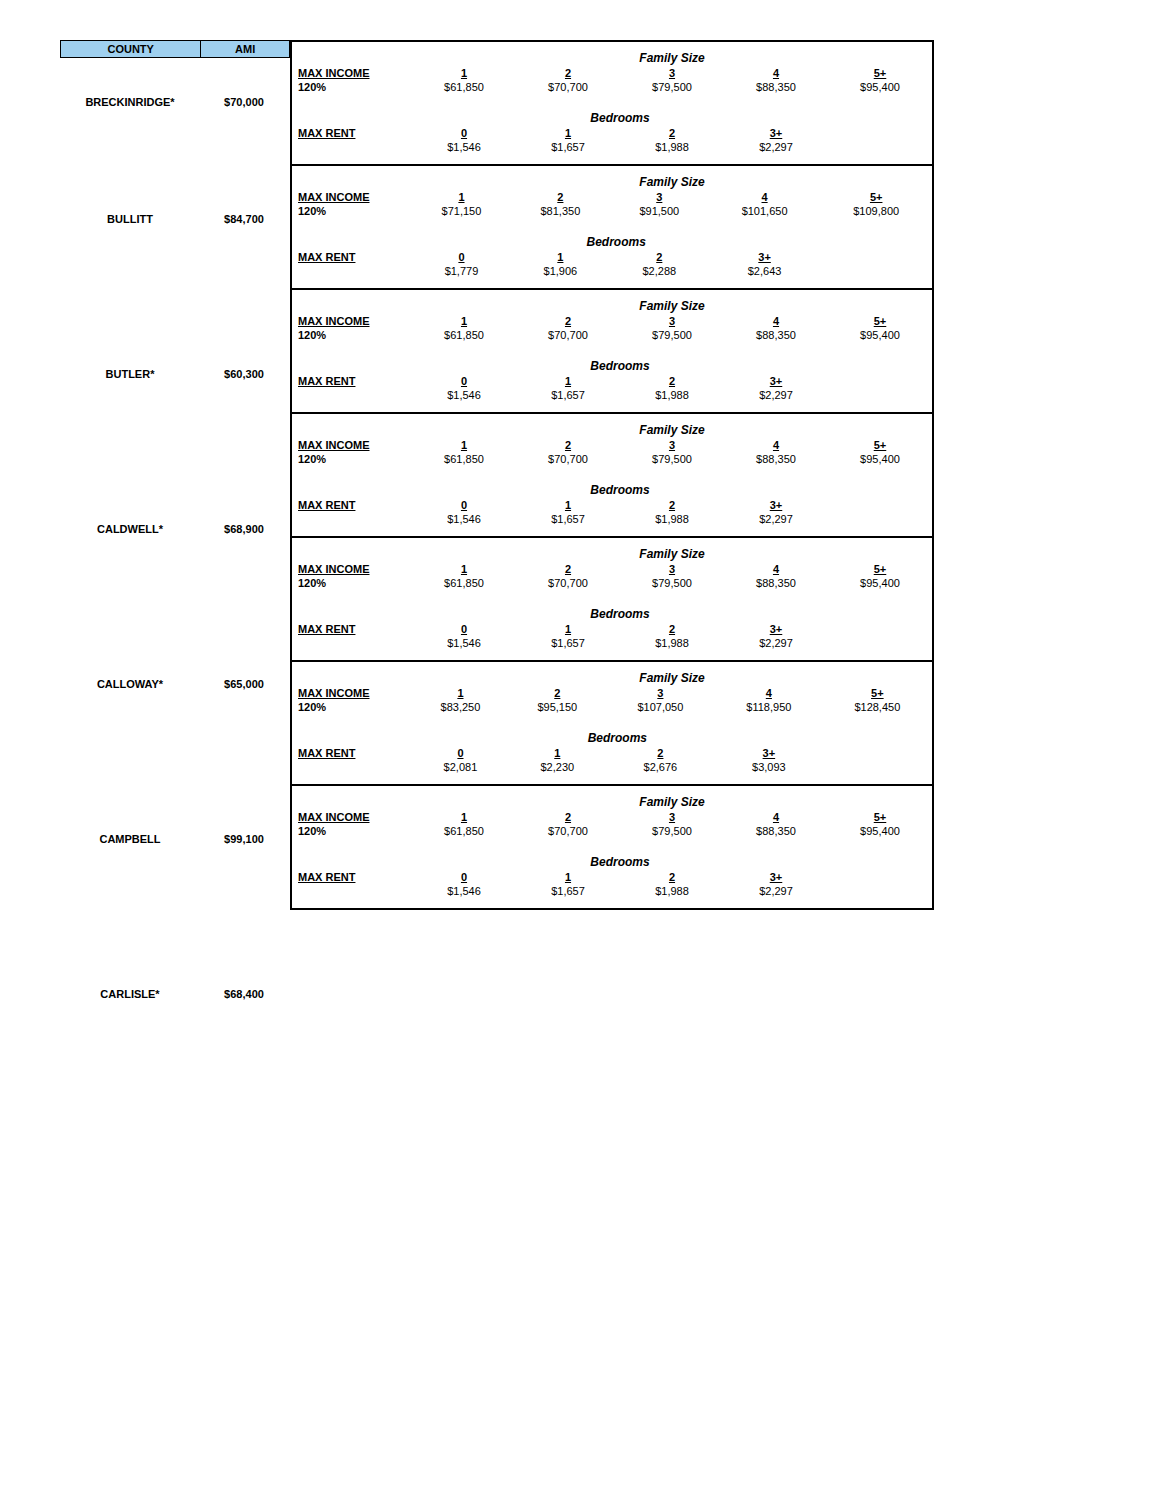COUNTY
AMI
BRECKINRIDGE*
$70,000
BULLITT
$84,700
BUTLER*
$60,300
CALDWELL*
$68,900
CALLOWAY*
$65,000
CAMPBELL
$99,100
CARLISLE*
$68,400
| | Family Size |
| MAX INCOME | 1 | 2 | 3 | 4 | 5+ |
| 120% | $61,850 | $70,700 | $79,500 | $88,350 | $95,400 |
| | Bedrooms | |
| MAX RENT | 0 | 1 | 2 | 3+ | |
| | $1,546 | $1,657 | $1,988 | $2,297 | |
| | Family Size |
| MAX INCOME | 1 | 2 | 3 | 4 | 5+ |
| 120% | $71,150 | $81,350 | $91,500 | $101,650 | $109,800 |
| | Bedrooms | |
| MAX RENT | 0 | 1 | 2 | 3+ | |
| | $1,779 | $1,906 | $2,288 | $2,643 | |
| | Family Size |
| MAX INCOME | 1 | 2 | 3 | 4 | 5+ |
| 120% | $61,850 | $70,700 | $79,500 | $88,350 | $95,400 |
| | Bedrooms | |
| MAX RENT | 0 | 1 | 2 | 3+ | |
| | $1,546 | $1,657 | $1,988 | $2,297 | |
| | Family Size |
| MAX INCOME | 1 | 2 | 3 | 4 | 5+ |
| 120% | $61,850 | $70,700 | $79,500 | $88,350 | $95,400 |
| | Bedrooms | |
| MAX RENT | 0 | 1 | 2 | 3+ | |
| | $1,546 | $1,657 | $1,988 | $2,297 | |
| | Family Size |
| MAX INCOME | 1 | 2 | 3 | 4 | 5+ |
| 120% | $61,850 | $70,700 | $79,500 | $88,350 | $95,400 |
| | Bedrooms | |
| MAX RENT | 0 | 1 | 2 | 3+ | |
| | $1,546 | $1,657 | $1,988 | $2,297 | |
| | Family Size |
| MAX INCOME | 1 | 2 | 3 | 4 | 5+ |
| 120% | $83,250 | $95,150 | $107,050 | $118,950 | $128,450 |
| | Bedrooms | |
| MAX RENT | 0 | 1 | 2 | 3+ | |
| | $2,081 | $2,230 | $2,676 | $3,093 | |
| | Family Size |
| MAX INCOME | 1 | 2 | 3 | 4 | 5+ |
| 120% | $61,850 | $70,700 | $79,500 | $88,350 | $95,400 |
| | Bedrooms | |
| MAX RENT | 0 | 1 | 2 | 3+ | |
| | $1,546 | $1,657 | $1,988 | $2,297 | |